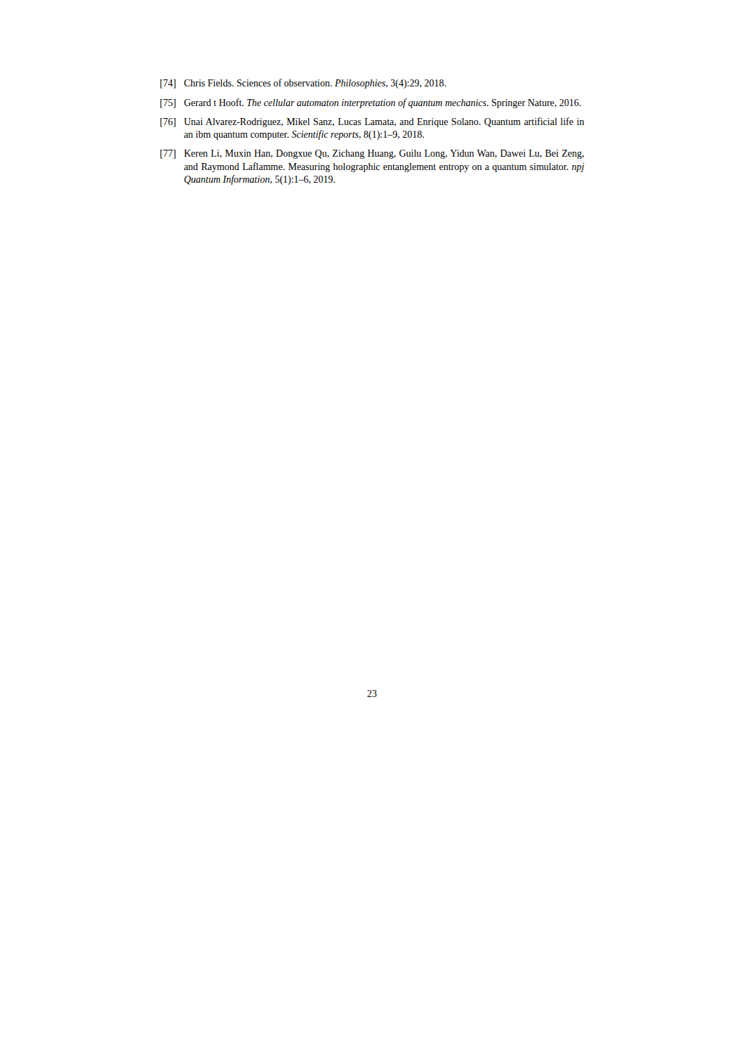[74] Chris Fields. Sciences of observation. Philosophies, 3(4):29, 2018.
[75] Gerard t Hooft. The cellular automaton interpretation of quantum mechanics. Springer Nature, 2016.
[76] Unai Alvarez-Rodriguez, Mikel Sanz, Lucas Lamata, and Enrique Solano. Quantum artificial life in an ibm quantum computer. Scientific reports, 8(1):1–9, 2018.
[77] Keren Li, Muxin Han, Dongxue Qu, Zichang Huang, Guilu Long, Yidun Wan, Dawei Lu, Bei Zeng, and Raymond Laflamme. Measuring holographic entanglement entropy on a quantum simulator. npj Quantum Information, 5(1):1–6, 2019.
23